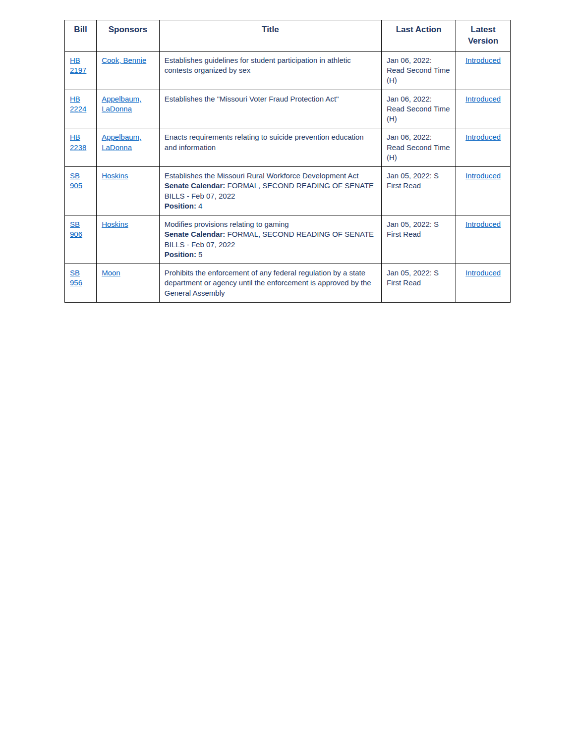| Bill | Sponsors | Title | Last Action | Latest Version |
| --- | --- | --- | --- | --- |
| HB 2197 | Cook, Bennie | Establishes guidelines for student participation in athletic contests organized by sex | Jan 06, 2022: Read Second Time (H) | Introduced |
| HB 2224 | Appelbaum, LaDonna | Establishes the "Missouri Voter Fraud Protection Act" | Jan 06, 2022: Read Second Time (H) | Introduced |
| HB 2238 | Appelbaum, LaDonna | Enacts requirements relating to suicide prevention education and information | Jan 06, 2022: Read Second Time (H) | Introduced |
| SB 905 | Hoskins | Establishes the Missouri Rural Workforce Development Act Senate Calendar: FORMAL, SECOND READING OF SENATE BILLS - Feb 07, 2022 Position: 4 | Jan 05, 2022: S First Read | Introduced |
| SB 906 | Hoskins | Modifies provisions relating to gaming Senate Calendar: FORMAL, SECOND READING OF SENATE BILLS - Feb 07, 2022 Position: 5 | Jan 05, 2022: S First Read | Introduced |
| SB 956 | Moon | Prohibits the enforcement of any federal regulation by a state department or agency until the enforcement is approved by the General Assembly | Jan 05, 2022: S First Read | Introduced |